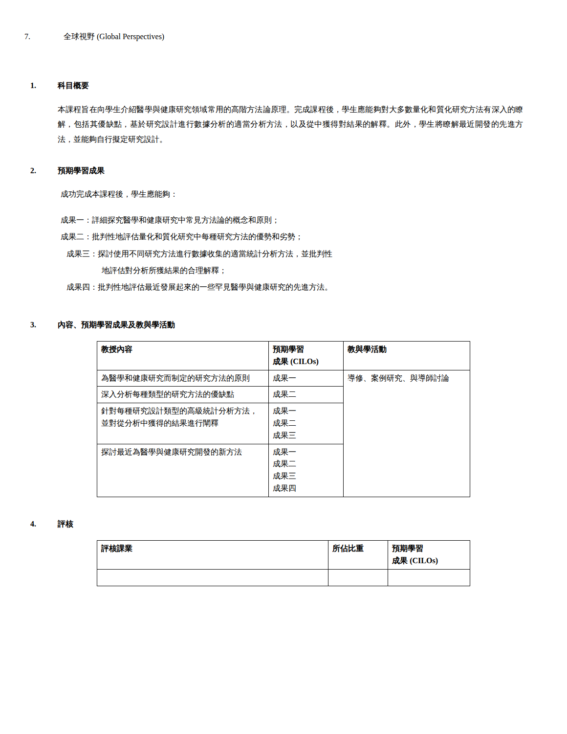7. 全球視野 (Global Perspectives)
1. 科目概要
本課程旨在向學生介紹醫學與健康研究領域常用的高階方法論原理。完成課程後，學生應能夠對大多數量化和質化研究方法有深入的瞭解，包括其優缺點，基於研究設計進行數據分析的適當分析方法，以及從中獲得對結果的解釋。此外，學生將瞭解最近開發的先進方法，並能夠自行擬定研究設計。
2. 預期學習成果
成功完成本課程後，學生應能夠：
成果一：詳細探究醫學和健康研究中常見方法論的概念和原則；
成果二：批判性地評估量化和質化研究中每種研究方法的優勢和劣勢；
成果三：探討使用不同研究方法進行數據收集的適當統計分析方法，並批判性
地評估對分析所獲結果的合理解釋；
成果四：批判性地評估最近發展起來的一些罕見醫學與健康研究的先進方法。
3. 內容、預期學習成果及教與學活動
| 教授內容 | 預期學習 成果 (CILOs) | 教與學活動 |
| --- | --- | --- |
| 為醫學和健康研究而制定的研究方法的原則 | 成果一 | 導修、案例研究、與導師討論 |
| 深入分析每種類型的研究方法的優缺點 | 成果二 |
| 針對每種研究設計類型的高級統計分析方法，並對從分析中獲得的結果進行闡釋 | 成果一 成果二 成果三 |
| 探討最近為醫學與健康研究開發的新方法 | 成果一 成果二 成果三 成果四 |
4. 評核
| 評核課業 | 所佔比重 | 預期學習 成果 (CILOs) |
| --- | --- | --- |